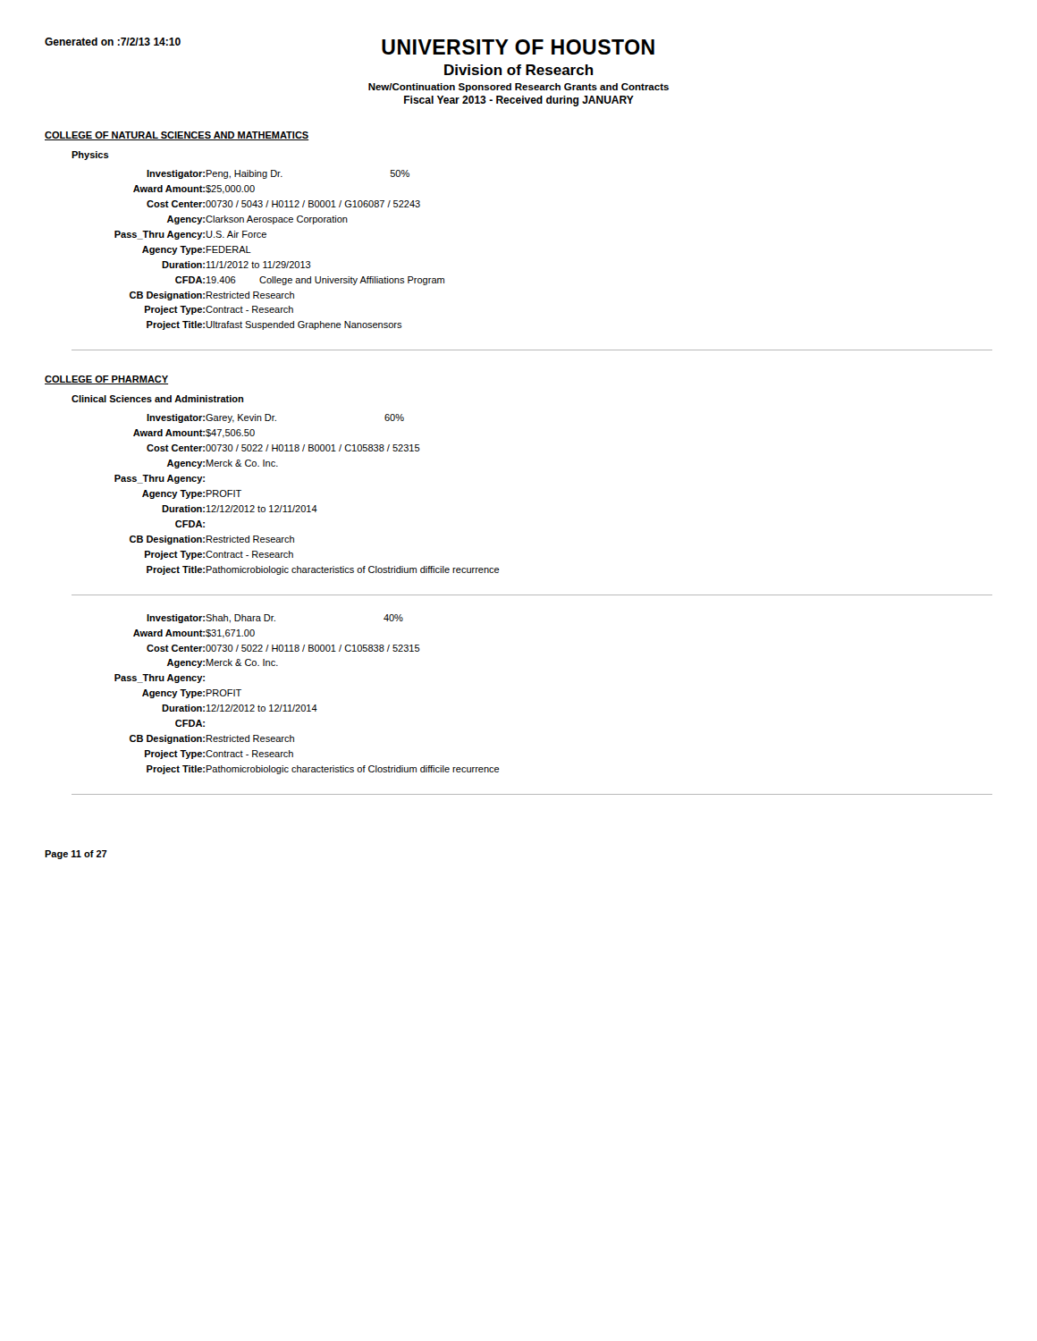Generated on :7/2/13 14:10
UNIVERSITY OF HOUSTON
Division of Research
New/Continuation Sponsored Research Grants and Contracts
Fiscal Year 2013 - Received during JANUARY
COLLEGE OF NATURAL SCIENCES AND MATHEMATICS
Physics
| Investigator: | Peng, Haibing Dr. 50% |
| Award Amount: | $25,000.00 |
| Cost Center: | 00730 / 5043 / H0112 / B0001 / G106087 / 52243 |
| Agency: | Clarkson Aerospace Corporation |
| Pass_Thru Agency: | U.S. Air Force |
| Agency Type: | FEDERAL |
| Duration: | 11/1/2012 to 11/29/2013 |
| CFDA: | 19.406 College and University Affiliations Program |
| CB Designation: | Restricted Research |
| Project Type: | Contract - Research |
| Project Title: | Ultrafast Suspended Graphene Nanosensors |
COLLEGE OF PHARMACY
Clinical Sciences and Administration
| Investigator: | Garey, Kevin Dr. 60% |
| Award Amount: | $47,506.50 |
| Cost Center: | 00730 / 5022 / H0118 / B0001 / C105838 / 52315 |
| Agency: | Merck & Co. Inc. |
| Pass_Thru Agency: | |
| Agency Type: | PROFIT |
| Duration: | 12/12/2012 to 12/11/2014 |
| CFDA: | |
| CB Designation: | Restricted Research |
| Project Type: | Contract - Research |
| Project Title: | Pathomicrobiologic characteristics of Clostridium difficile recurrence |
| Investigator: | Shah, Dhara Dr. 40% |
| Award Amount: | $31,671.00 |
| Cost Center: | 00730 / 5022 / H0118 / B0001 / C105838 / 52315 |
| Agency: | Merck & Co. Inc. |
| Pass_Thru Agency: | |
| Agency Type: | PROFIT |
| Duration: | 12/12/2012 to 12/11/2014 |
| CFDA: | |
| CB Designation: | Restricted Research |
| Project Type: | Contract - Research |
| Project Title: | Pathomicrobiologic characteristics of Clostridium difficile recurrence |
Page 11 of 27